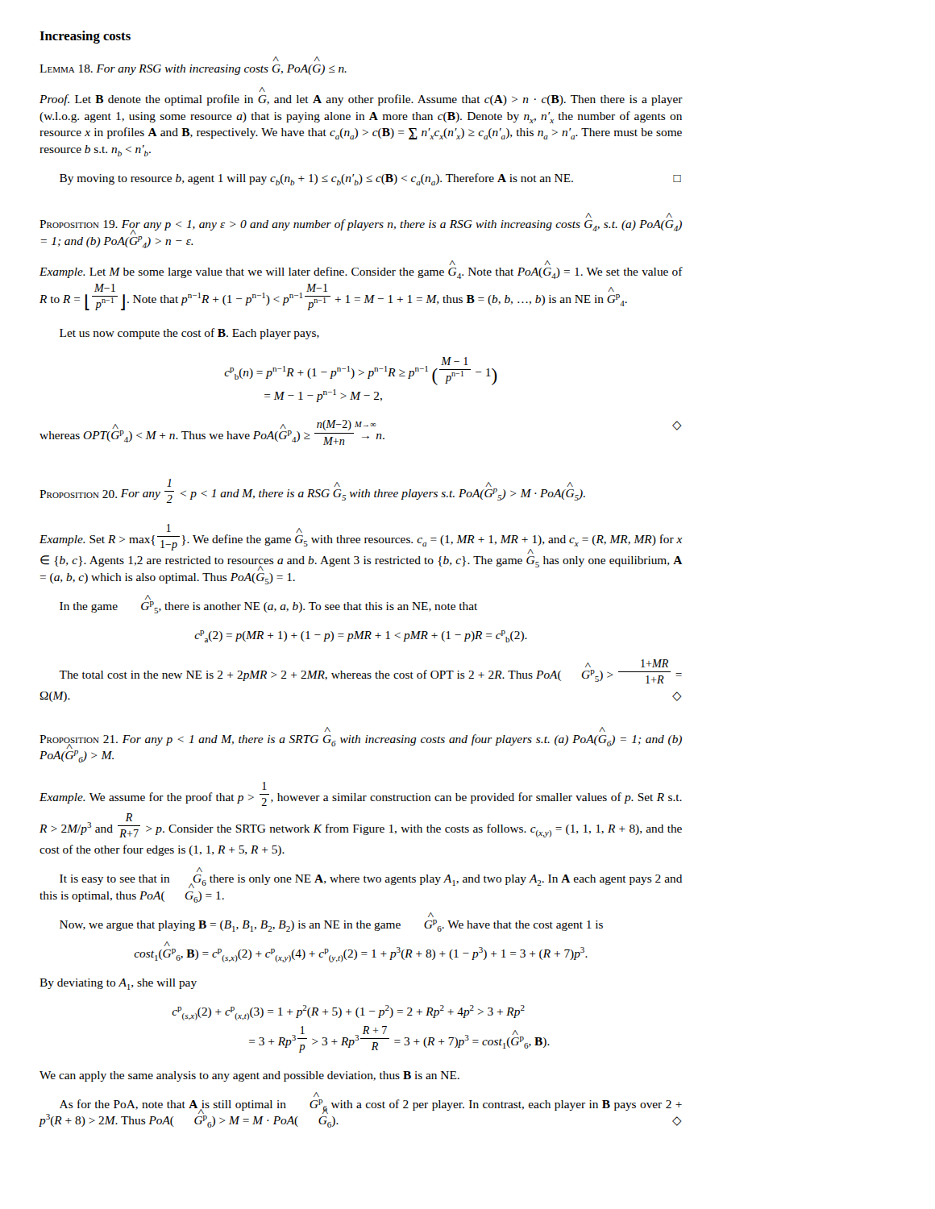Increasing costs
Lemma 18. For any RSG with increasing costs G, PoA(G) ≤ n.
Proof. Let B denote the optimal profile in G, and let A any other profile. Assume that c(A) > n · c(B). Then there is a player (w.l.o.g. agent 1, using some resource a) that is paying alone in A more than c(B). Denote by nx, n′x the number of agents on resource x in profiles A and B, respectively. We have that ca(na) > c(B) = Σx n′xcx(n′x) ≥ ca(n′a), this na > n′a. There must be some resource b s.t. nb < n′b.
By moving to resource b, agent 1 will pay cb(nb + 1) ≤ cb(n′b) ≤ c(B) < ca(na). Therefore A is not an NE. □
Proposition 19. For any p < 1, any ε > 0 and any number of players n, there is a RSG with increasing costs G4, s.t. (a) PoA(G4) = 1; and (b) PoA(Gp4) > n − ε.
Example. Let M be some large value that we will later define. Consider the game G4. Note that PoA(G4) = 1. We set the value of R to R = ⌊M−1 pn−1⌋. Note that pn−1R + (1 − pn−1) < pn−1M−1 pn−1 + 1 = M − 1 + 1 = M, thus B = (b, b, …, b) is an NE in Gp4.
Let us now compute the cost of B. Each player pays,
cpb(n) = pn−1R + (1 − pn−1) > pn−1R ≥ pn−1 (M − 1 pn−1 − 1)
= M − 1 − pn−1 > M − 2,
whereas OPT(Gp4) < M + n. Thus we have PoA(Gp4) ≥ n(M−2) M+n M→∞→ n. ◇
Proposition 20. For any 12 < p < 1 and M, there is a RSG G5 with three players s.t. PoA(Gp5) > M · PoA(G5).
Example. Set R > max{11−p}. We define the game G5 with three resources. ca = (1, MR + 1, MR + 1), and cx = (R, MR, MR) for x ∈ {b, c}. Agents 1,2 are restricted to resources a and b. Agent 3 is restricted to {b, c}. The game G5 has only one equilibrium, A = (a, b, c) which is also optimal. Thus PoA(G5) = 1.
In the game Gp5, there is another NE (a, a, b). To see that this is an NE, note that
cpa(2) = p(MR + 1) + (1 − p) = pMR + 1 < pMR + (1 − p)R = cpb(2).
The total cost in the new NE is 2 + 2pMR > 2 + 2MR, whereas the cost of OPT is 2 + 2R. Thus PoA(Gp5) > 1+MR 1+R = Ω(M). ◇
Proposition 21. For any p < 1 and M, there is a SRTG G6 with increasing costs and four players s.t. (a) PoA(G6) = 1; and (b) PoA(Gp6) > M.
Example. We assume for the proof that p > 12, however a similar construction can be provided for smaller values of p. Set R s.t. R > 2M/p3 and RR+7 > p. Consider the SRTG network K from Figure 1, with the costs as follows. c(x,y) = (1, 1, 1, R + 8), and the cost of the other four edges is (1, 1, R + 5, R + 5).
It is easy to see that in G6 there is only one NE A, where two agents play A1, and two play A2. In A each agent pays 2 and this is optimal, thus PoA(G6) = 1.
Now, we argue that playing B = (B1, B1, B2, B2) is an NE in the game Gp6. We have that the cost agent 1 is
cost1(Gp6, B) = cp(s,x)(2) + cp(x,y)(4) + cp(y,t)(2) = 1 + p3(R + 8) + (1 − p3) + 1 = 3 + (R + 7)p3.
By deviating to A1, she will pay
cp(s,x)(2) + cp(x,t)(3) = 1 + p2(R + 5) + (1 − p2) = 2 + Rp2 + 4p2 > 3 + Rp2
= 3 + Rp31 p > 3 + Rp3R + 7 R = 3 + (R + 7)p3 = cost1(Gp6, B).
We can apply the same analysis to any agent and possible deviation, thus B is an NE.
As for the PoA, note that A is still optimal in Gp6 with a cost of 2 per player. In contrast, each player in B pays over 2 + p3(R + 8) > 2M. Thus PoA(Gp6) > M = M · PoA(G6). ◇